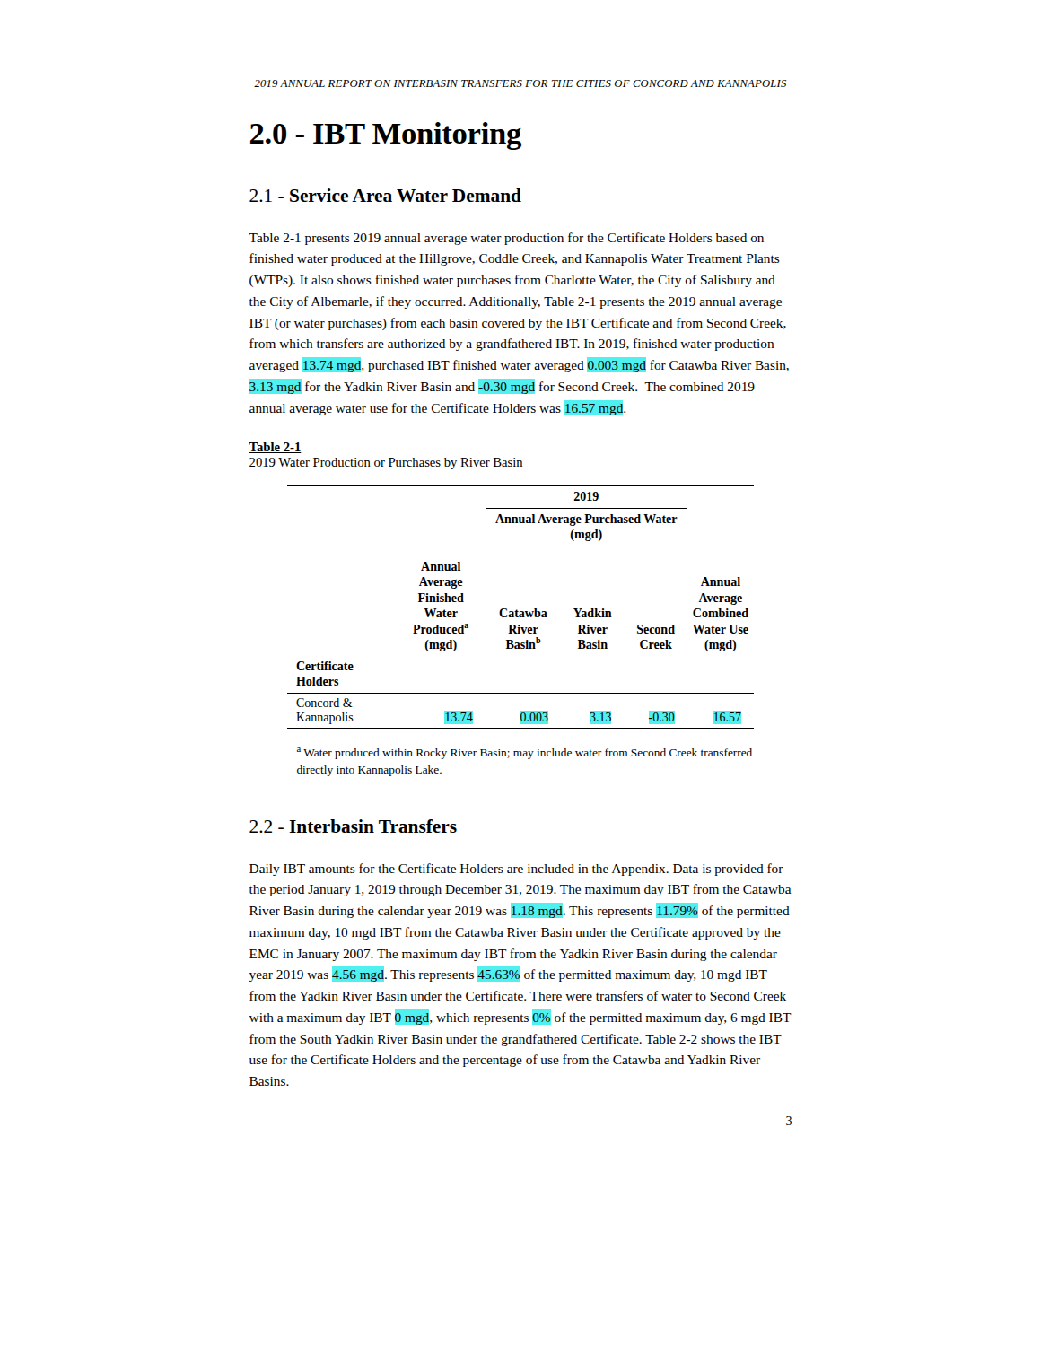2019 ANNUAL REPORT ON INTERBASIN TRANSFERS FOR THE CITIES OF CONCORD AND KANNAPOLIS
2.0 - IBT Monitoring
2.1 - Service Area Water Demand
Table 2-1 presents 2019 annual average water production for the Certificate Holders based on finished water produced at the Hillgrove, Coddle Creek, and Kannapolis Water Treatment Plants (WTPs). It also shows finished water purchases from Charlotte Water, the City of Salisbury and the City of Albemarle, if they occurred. Additionally, Table 2-1 presents the 2019 annual average IBT (or water purchases) from each basin covered by the IBT Certificate and from Second Creek, from which transfers are authorized by a grandfathered IBT. In 2019, finished water production averaged 13.74 mgd, purchased IBT finished water averaged 0.003 mgd for Catawba River Basin, 3.13 mgd for the Yadkin River Basin and -0.30 mgd for Second Creek. The combined 2019 annual average water use for the Certificate Holders was 16.57 mgd.
Table 2-1 2019 Water Production or Purchases by River Basin
| | | 2019 | |
| --- | --- | --- | --- |
| | | Annual Average Purchased Water (mgd) | |
| | | | Annual Average Combined Water Use (mgd) |
| | Annual Average Finished Water Produced a (mgd) | Catawba River Basin b | Yadkin River Basin | Second Creek |
| Certificate Holders | | | | | |
| Concord & Kannapolis | 13.74 | 0.003 | 3.13 | -0.30 | 16.57 |
a Water produced within Rocky River Basin; may include water from Second Creek transferred directly into Kannapolis Lake.
2.2 - Interbasin Transfers
Daily IBT amounts for the Certificate Holders are included in the Appendix. Data is provided for the period January 1, 2019 through December 31, 2019. The maximum day IBT from the Catawba River Basin during the calendar year 2019 was 1.18 mgd. This represents 11.79% of the permitted maximum day, 10 mgd IBT from the Catawba River Basin under the Certificate approved by the EMC in January 2007. The maximum day IBT from the Yadkin River Basin during the calendar year 2019 was 4.56 mgd. This represents 45.63% of the permitted maximum day, 10 mgd IBT from the Yadkin River Basin under the Certificate. There were transfers of water to Second Creek with a maximum day IBT 0 mgd, which represents 0% of the permitted maximum day, 6 mgd IBT from the South Yadkin River Basin under the grandfathered Certificate. Table 2-2 shows the IBT use for the Certificate Holders and the percentage of use from the Catawba and Yadkin River Basins.
3